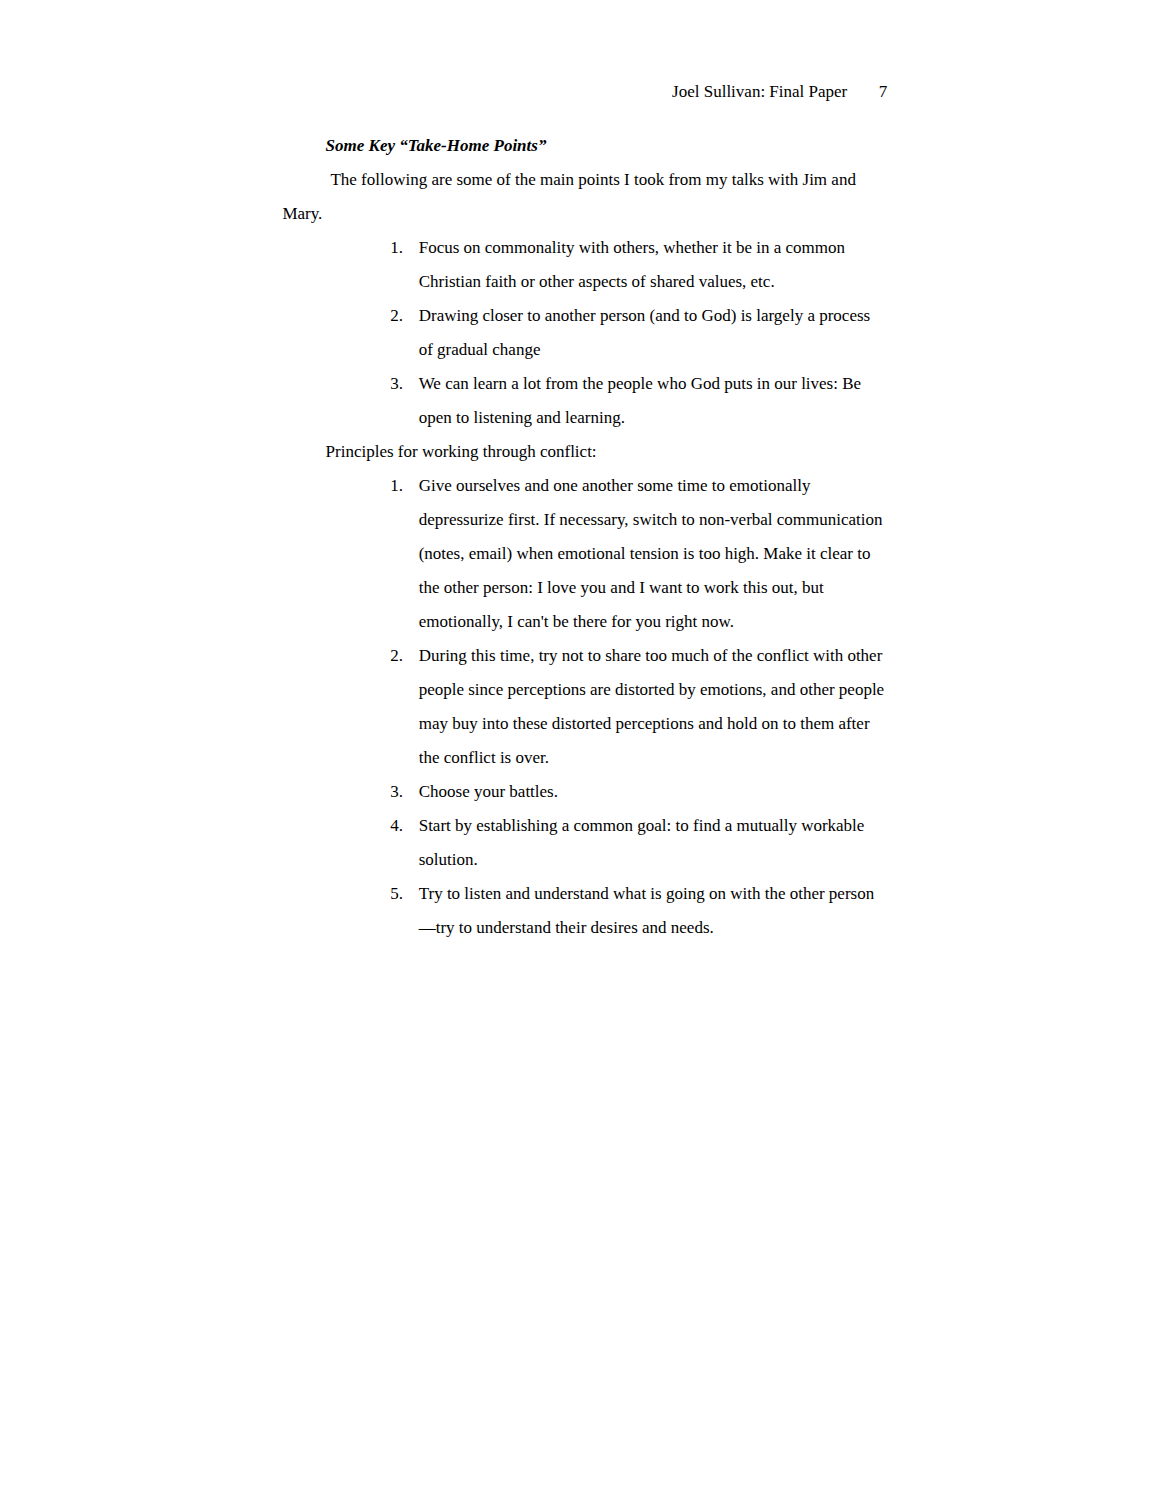Joel Sullivan: Final Paper 7
Some Key “Take-Home Points”
The following are some of the main points I took from my talks with Jim and Mary.
Focus on commonality with others, whether it be in a common Christian faith or other aspects of shared values, etc.
Drawing closer to another person (and to God) is largely a process of gradual change
We can learn a lot from the people who God puts in our lives: Be open to listening and learning.
Principles for working through conflict:
Give ourselves and one another some time to emotionally depressurize first. If necessary, switch to non-verbal communication (notes, email) when emotional tension is too high. Make it clear to the other person: I love you and I want to work this out, but emotionally, I can't be there for you right now.
During this time, try not to share too much of the conflict with other people since perceptions are distorted by emotions, and other people may buy into these distorted perceptions and hold on to them after the conflict is over.
Choose your battles.
Start by establishing a common goal: to find a mutually workable solution.
Try to listen and understand what is going on with the other person—try to understand their desires and needs.